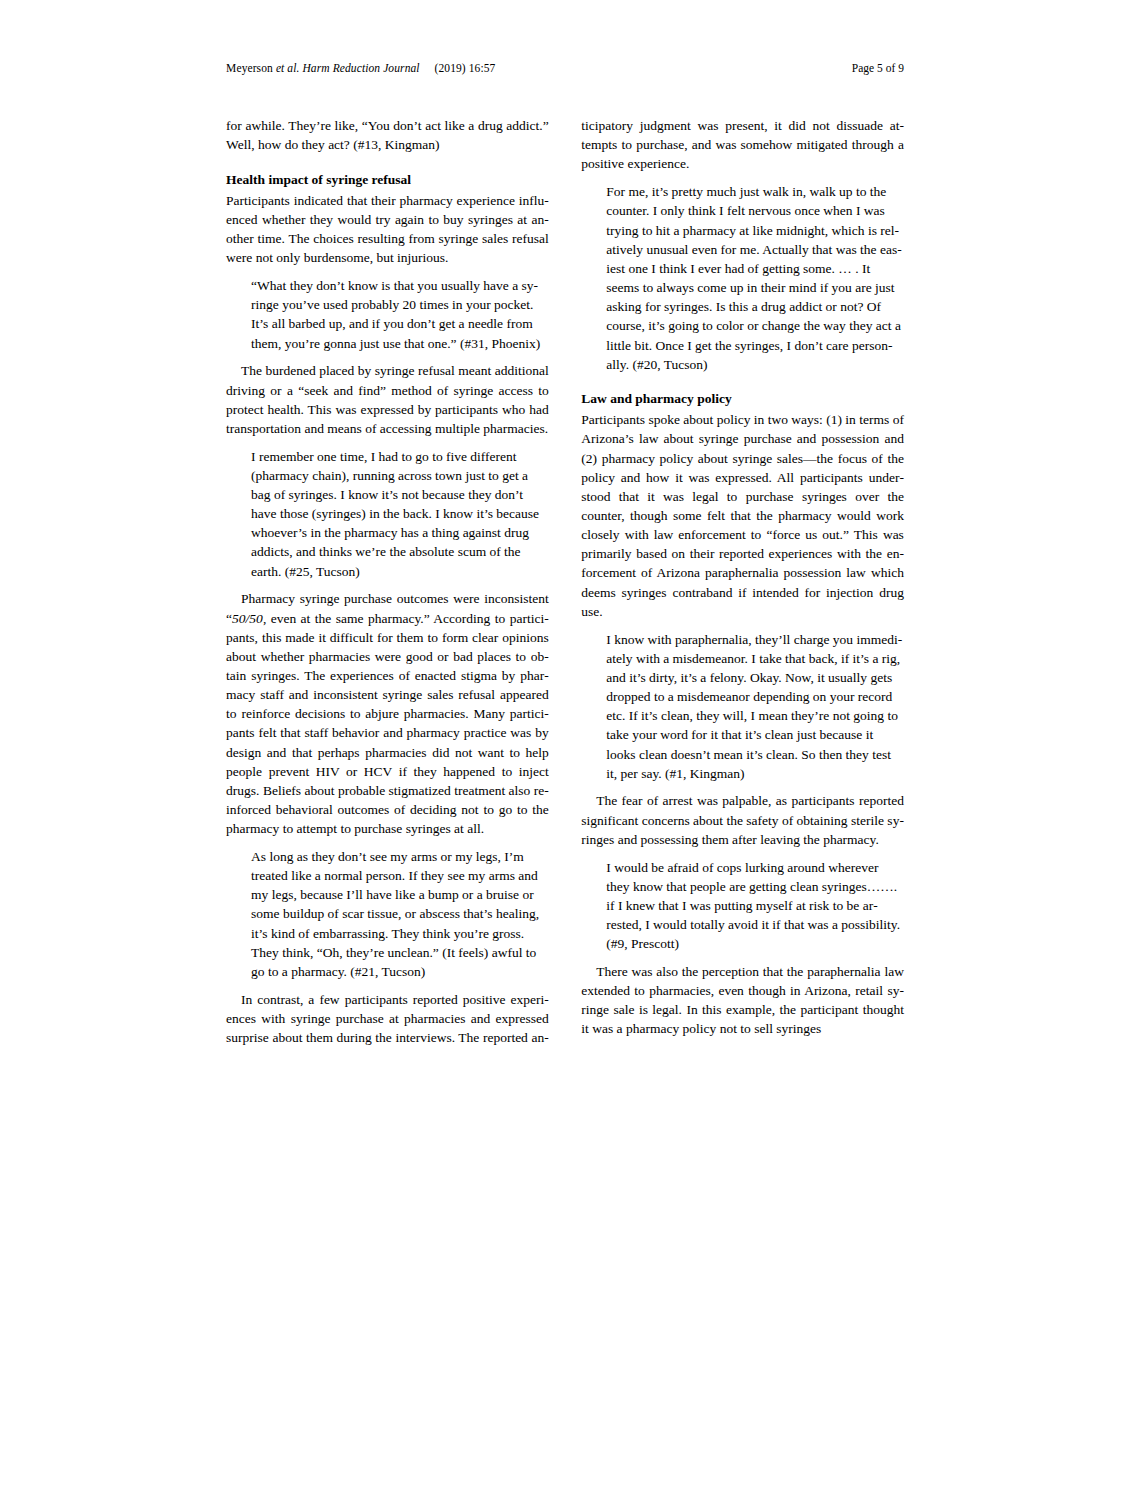Meyerson et al. Harm Reduction Journal (2019) 16:57
Page 5 of 9
for awhile. They’re like, “You don’t act like a drug addict.” Well, how do they act? (#13, Kingman)
Health impact of syringe refusal
Participants indicated that their pharmacy experience influenced whether they would try again to buy syringes at another time. The choices resulting from syringe sales refusal were not only burdensome, but injurious.
“What they don’t know is that you usually have a syringe you’ve used probably 20 times in your pocket. It’s all barbed up, and if you don’t get a needle from them, you’re gonna just use that one.” (#31, Phoenix)
The burdened placed by syringe refusal meant additional driving or a “seek and find” method of syringe access to protect health. This was expressed by participants who had transportation and means of accessing multiple pharmacies.
I remember one time, I had to go to five different (pharmacy chain), running across town just to get a bag of syringes. I know it’s not because they don’t have those (syringes) in the back. I know it’s because whoever’s in the pharmacy has a thing against drug addicts, and thinks we’re the absolute scum of the earth. (#25, Tucson)
Pharmacy syringe purchase outcomes were inconsistent “50/50, even at the same pharmacy.” According to participants, this made it difficult for them to form clear opinions about whether pharmacies were good or bad places to obtain syringes. The experiences of enacted stigma by pharmacy staff and inconsistent syringe sales refusal appeared to reinforce decisions to abjure pharmacies. Many participants felt that staff behavior and pharmacy practice was by design and that perhaps pharmacies did not want to help people prevent HIV or HCV if they happened to inject drugs. Beliefs about probable stigmatized treatment also reinforced behavioral outcomes of deciding not to go to the pharmacy to attempt to purchase syringes at all.
As long as they don’t see my arms or my legs, I’m treated like a normal person. If they see my arms and my legs, because I’ll have like a bump or a bruise or some buildup of scar tissue, or abscess that’s healing, it’s kind of embarrassing. They think you’re gross. They think, “Oh, they’re unclean.” (It feels) awful to go to a pharmacy. (#21, Tucson)
In contrast, a few participants reported positive experiences with syringe purchase at pharmacies and expressed surprise about them during the interviews. The reported anticipatory judgment was present, it did not dissuade attempts to purchase, and was somehow mitigated through a positive experience.
For me, it’s pretty much just walk in, walk up to the counter. I only think I felt nervous once when I was trying to hit a pharmacy at like midnight, which is relatively unusual even for me. Actually that was the easiest one I think I ever had of getting some. … . It seems to always come up in their mind if you are just asking for syringes. Is this a drug addict or not? Of course, it’s going to color or change the way they act a little bit. Once I get the syringes, I don’t care personally. (#20, Tucson)
Law and pharmacy policy
Participants spoke about policy in two ways: (1) in terms of Arizona’s law about syringe purchase and possession and (2) pharmacy policy about syringe sales—the focus of the policy and how it was expressed. All participants understood that it was legal to purchase syringes over the counter, though some felt that the pharmacy would work closely with law enforcement to “force us out.” This was primarily based on their reported experiences with the enforcement of Arizona paraphernalia possession law which deems syringes contraband if intended for injection drug use.
I know with paraphernalia, they’ll charge you immediately with a misdemeanor. I take that back, if it’s a rig, and it’s dirty, it’s a felony. Okay. Now, it usually gets dropped to a misdemeanor depending on your record etc. If it’s clean, they will, I mean they’re not going to take your word for it that it’s clean just because it looks clean doesn’t mean it’s clean. So then they test it, per say. (#1, Kingman)
The fear of arrest was palpable, as participants reported significant concerns about the safety of obtaining sterile syringes and possessing them after leaving the pharmacy.
I would be afraid of cops lurking around wherever they know that people are getting clean syringes……. if I knew that I was putting myself at risk to be arrested, I would totally avoid it if that was a possibility. (#9, Prescott)
There was also the perception that the paraphernalia law extended to pharmacies, even though in Arizona, retail syringe sale is legal. In this example, the participant thought it was a pharmacy policy not to sell syringes